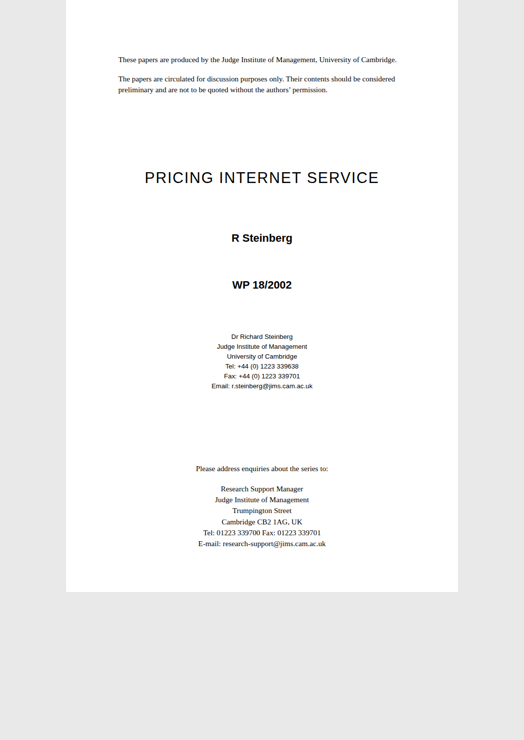These papers are produced by the Judge Institute of Management, University of Cambridge.
The papers are circulated for discussion purposes only. Their contents should be considered preliminary and are not to be quoted without the authors’ permission.
PRICING INTERNET SERVICE
R Steinberg
WP 18/2002
Dr Richard Steinberg
Judge Institute of Management
University of Cambridge
Tel: +44 (0) 1223 339638
Fax: +44 (0) 1223 339701
Email: r.steinberg@jims.cam.ac.uk
Please address enquiries about the series to:
Research Support Manager
Judge Institute of Management
Trumpington Street
Cambridge CB2 1AG, UK
Tel: 01223 339700 Fax: 01223 339701
E-mail: research-support@jims.cam.ac.uk